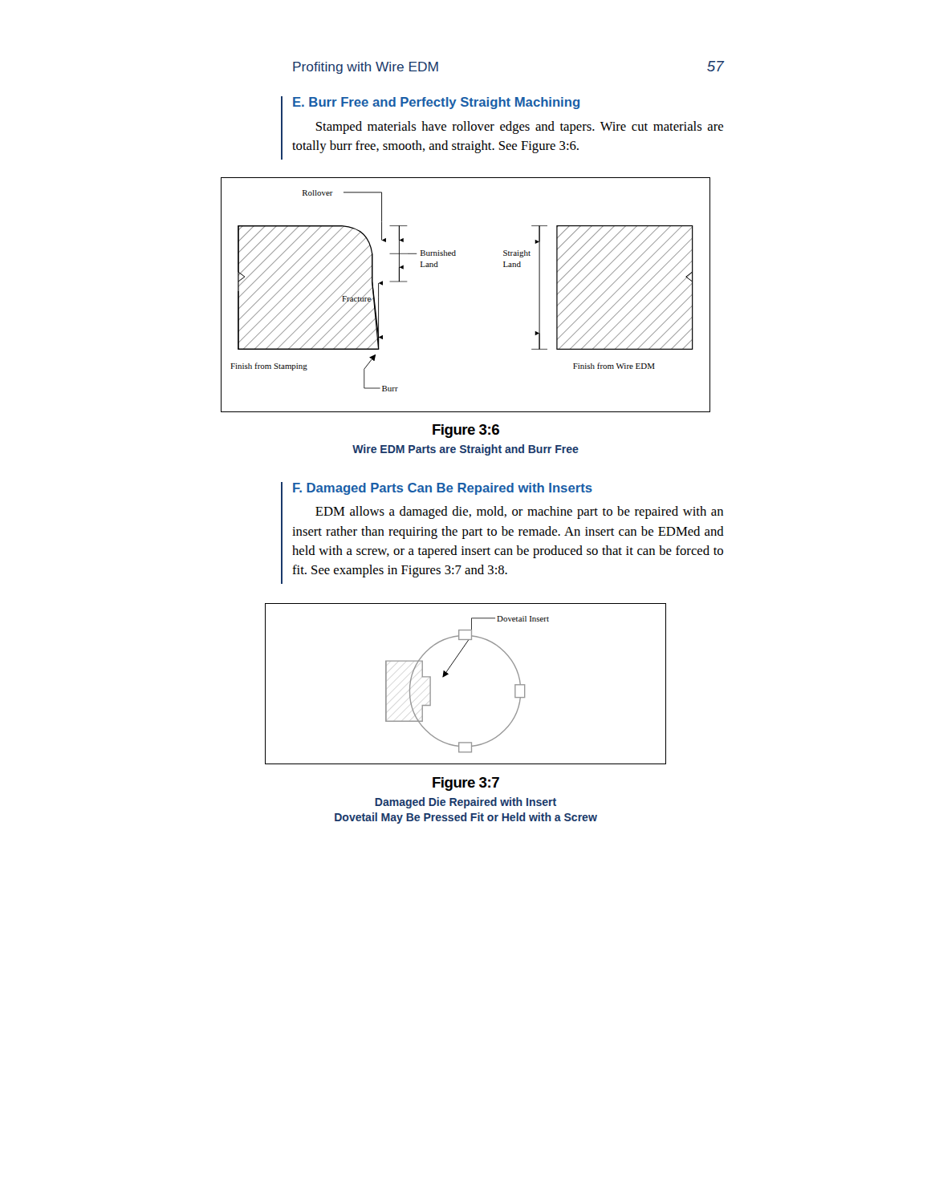Profiting with Wire EDM 57
E. Burr Free and Perfectly Straight Machining
Stamped materials have rollover edges and tapers. Wire cut materials are totally burr free, smooth, and straight. See Figure 3:6.
Rollover Burnished Land Fracture Finish from Stamping Burr Straight Land Finish from Wire EDM
Figure 3:6
Wire EDM Parts are Straight and Burr Free
F. Damaged Parts Can Be Repaired with Inserts
EDM allows a damaged die, mold, or machine part to be repaired with an insert rather than requiring the part to be remade. An insert can be EDMed and held with a screw, or a tapered insert can be produced so that it can be forced to fit. See examples in Figures 3:7 and 3:8.
Dovetail Insert
Figure 3:7
Damaged Die Repaired with Insert
Dovetail May Be Pressed Fit or Held with a Screw